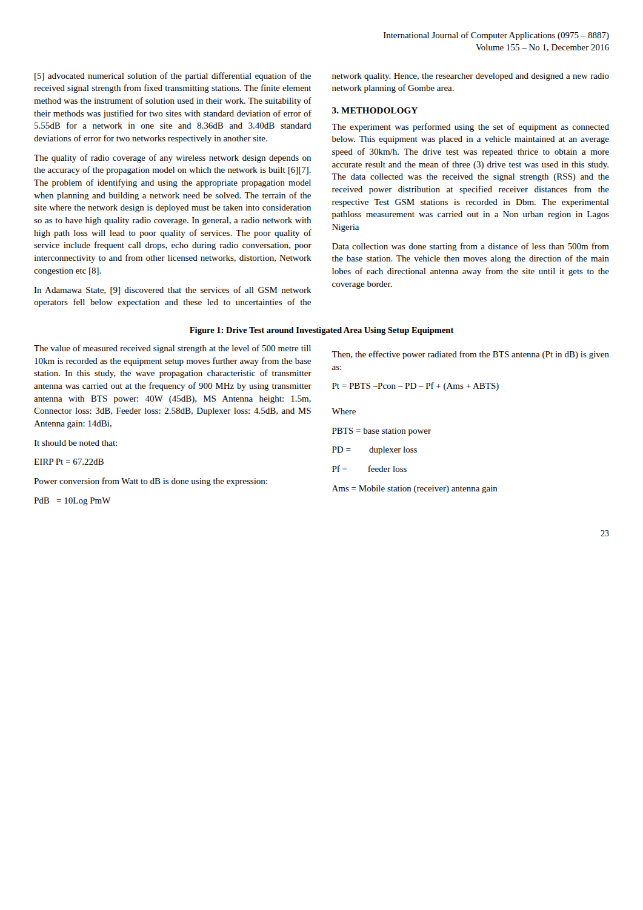International Journal of Computer Applications (0975 – 8887) Volume 155 – No 1, December 2016
[5] advocated numerical solution of the partial differential equation of the received signal strength from fixed transmitting stations. The finite element method was the instrument of solution used in their work. The suitability of their methods was justified for two sites with standard deviation of error of 5.55dB for a network in one site and 8.36dB and 3.40dB standard deviations of error for two networks respectively in another site.
The quality of radio coverage of any wireless network design depends on the accuracy of the propagation model on which the network is built [6][7]. The problem of identifying and using the appropriate propagation model when planning and building a network need be solved. The terrain of the site where the network design is deployed must be taken into consideration so as to have high quality radio coverage. In general, a radio network with high path loss will lead to poor quality of services. The poor quality of service include frequent call drops, echo during radio conversation, poor interconnectivity to and from other licensed networks, distortion, Network congestion etc [8].
In Adamawa State, [9] discovered that the services of all GSM network operators fell below expectation and these led to uncertainties of the network quality. Hence, the researcher developed and designed a new radio network planning of Gombe area.
3. Methodology
The experiment was performed using the set of equipment as connected below. This equipment was placed in a vehicle maintained at an average speed of 30km/h. The drive test was repeated thrice to obtain a more accurate result and the mean of three (3) drive test was used in this study. The data collected was the received the signal strength (RSS) and the received power distribution at specified receiver distances from the respective Test GSM stations is recorded in Dbm. The experimental pathloss measurement was carried out in a Non urban region in Lagos Nigeria
Data collection was done starting from a distance of less than 500m from the base station. The vehicle then moves along the direction of the main lobes of each directional antenna away from the site until it gets to the coverage border.
Figure 1: Drive Test around Investigated Area Using Setup Equipment
The value of measured received signal strength at the level of 500 metre till 10km is recorded as the equipment setup moves further away from the base station. In this study, the wave propagation characteristic of transmitter antenna was carried out at the frequency of 900 MHz by using transmitter antenna with BTS power: 40W (45dB), MS Antenna height: 1.5m, Connector loss: 3dB, Feeder loss: 2.58dB, Duplexer loss: 4.5dB, and MS Antenna gain: 14dBi,
It should be noted that:
EIRP Pt = 67.22dB
Power conversion from Watt to dB is done using the expression:
PdB = 10Log PmW
Then, the effective power radiated from the BTS antenna (Pt in dB) is given as:
Pt = PBTS –Pcon – PD – Pf + (Ams + ABTS)
Where
PBTS = base station power
PD = duplexer loss
Pf = feeder loss
Ams = Mobile station (receiver) antenna gain
23